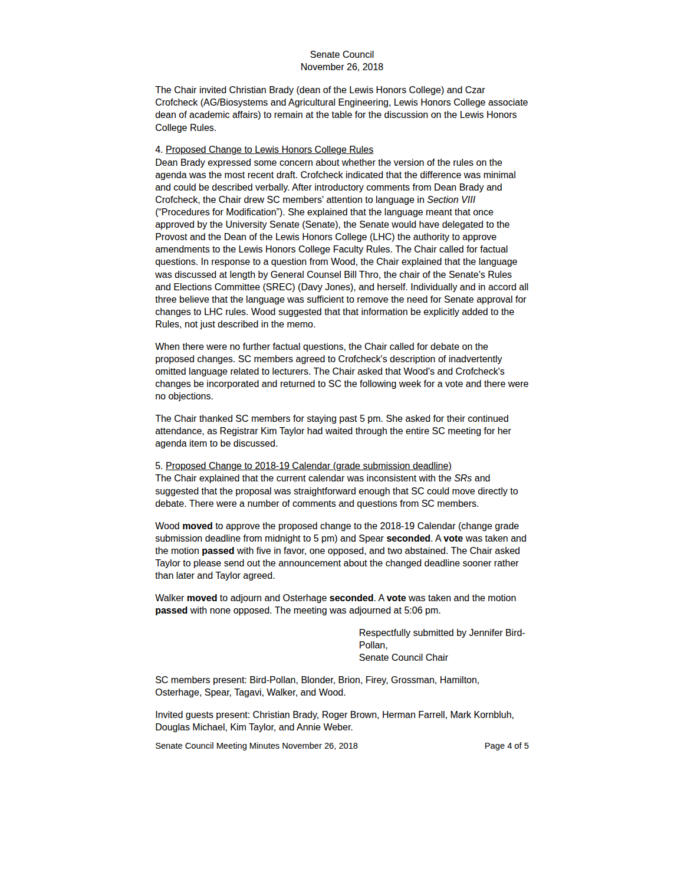Senate Council November 26, 2018
The Chair invited Christian Brady (dean of the Lewis Honors College) and Czar Crofcheck (AG/Biosystems and Agricultural Engineering, Lewis Honors College associate dean of academic affairs) to remain at the table for the discussion on the Lewis Honors College Rules.
4. Proposed Change to Lewis Honors College Rules
Dean Brady expressed some concern about whether the version of the rules on the agenda was the most recent draft. Crofcheck indicated that the difference was minimal and could be described verbally. After introductory comments from Dean Brady and Crofcheck, the Chair drew SC members' attention to language in Section VIII (“Procedures for Modification”). She explained that the language meant that once approved by the University Senate (Senate), the Senate would have delegated to the Provost and the Dean of the Lewis Honors College (LHC) the authority to approve amendments to the Lewis Honors College Faculty Rules. The Chair called for factual questions. In response to a question from Wood, the Chair explained that the language was discussed at length by General Counsel Bill Thro, the chair of the Senate's Rules and Elections Committee (SREC) (Davy Jones), and herself. Individually and in accord all three believe that the language was sufficient to remove the need for Senate approval for changes to LHC rules. Wood suggested that that information be explicitly added to the Rules, not just described in the memo.
When there were no further factual questions, the Chair called for debate on the proposed changes. SC members agreed to Crofcheck's description of inadvertently omitted language related to lecturers. The Chair asked that Wood's and Crofcheck's changes be incorporated and returned to SC the following week for a vote and there were no objections.
The Chair thanked SC members for staying past 5 pm. She asked for their continued attendance, as Registrar Kim Taylor had waited through the entire SC meeting for her agenda item to be discussed.
5. Proposed Change to 2018-19 Calendar (grade submission deadline)
The Chair explained that the current calendar was inconsistent with the SRs and suggested that the proposal was straightforward enough that SC could move directly to debate. There were a number of comments and questions from SC members.
Wood moved to approve the proposed change to the 2018-19 Calendar (change grade submission deadline from midnight to 5 pm) and Spear seconded. A vote was taken and the motion passed with five in favor, one opposed, and two abstained. The Chair asked Taylor to please send out the announcement about the changed deadline sooner rather than later and Taylor agreed.
Walker moved to adjourn and Osterhage seconded. A vote was taken and the motion passed with none opposed. The meeting was adjourned at 5:06 pm.
Respectfully submitted by Jennifer Bird-Pollan,
Senate Council Chair
SC members present: Bird-Pollan, Blonder, Brion, Firey, Grossman, Hamilton, Osterhage, Spear, Tagavi, Walker, and Wood.
Invited guests present: Christian Brady, Roger Brown, Herman Farrell, Mark Kornbluh, Douglas Michael, Kim Taylor, and Annie Weber.
Senate Council Meeting Minutes November 26, 2018 Page 4 of 5